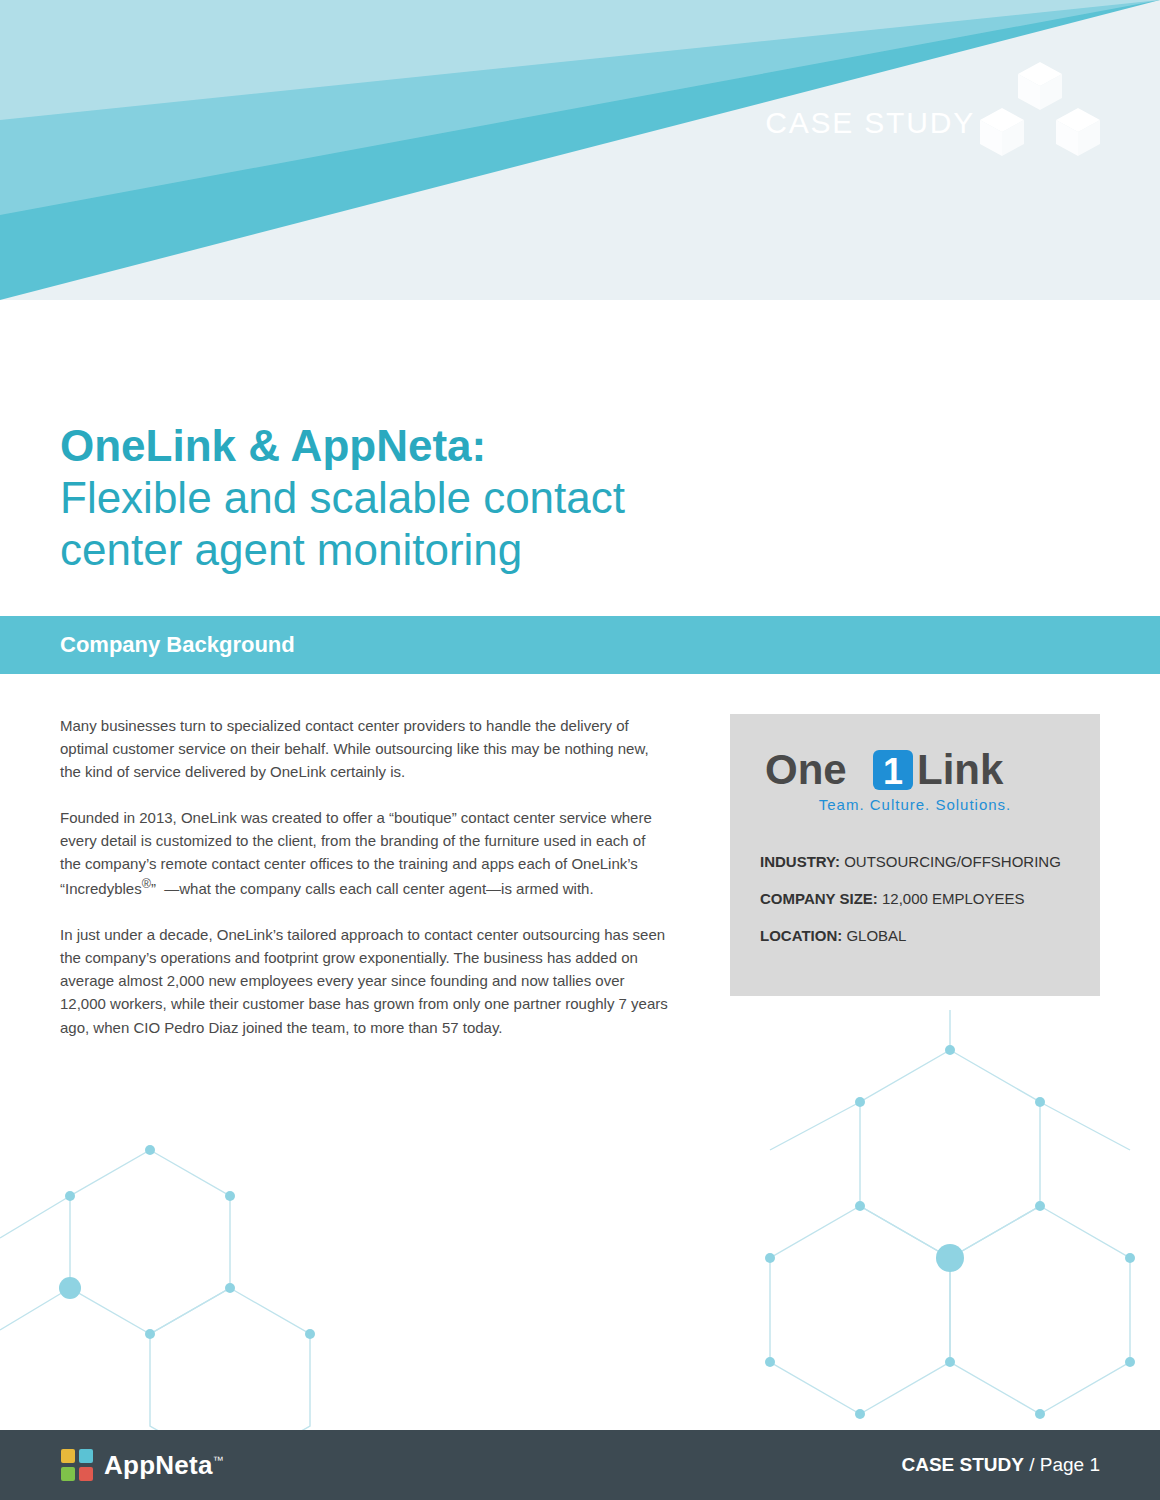CASE STUDY
OneLink & AppNeta: Flexible and scalable contact
center agent monitoring
Company Background
Many businesses turn to specialized contact center providers to handle the delivery of optimal customer service on their behalf. While outsourcing like this may be nothing new, the kind of service delivered by OneLink certainly is.
Founded in 2013, OneLink was created to offer a “boutique” contact center service where every detail is customized to the client, from the branding of the furniture used in each of the company’s remote contact center offices to the training and apps each of OneLink’s “Incredybles®” —what the company calls each call center agent—is armed with.
In just under a decade, OneLink’s tailored approach to contact center outsourcing has seen the company’s operations and footprint grow exponentially. The business has added on average almost 2,000 new employees every year since founding and now tallies over 12,000 workers, while their customer base has grown from only one partner roughly 7 years ago, when CIO Pedro Diaz joined the team, to more than 57 today.
One 1 Link Team. Culture. Solutions.
INDUSTRY:
OUTSOURCING/OFFSHORING
COMPANY SIZE:
12,000 EMPLOYEES
LOCATION:
GLOBAL
AppNeta™
CASE STUDY / Page 1